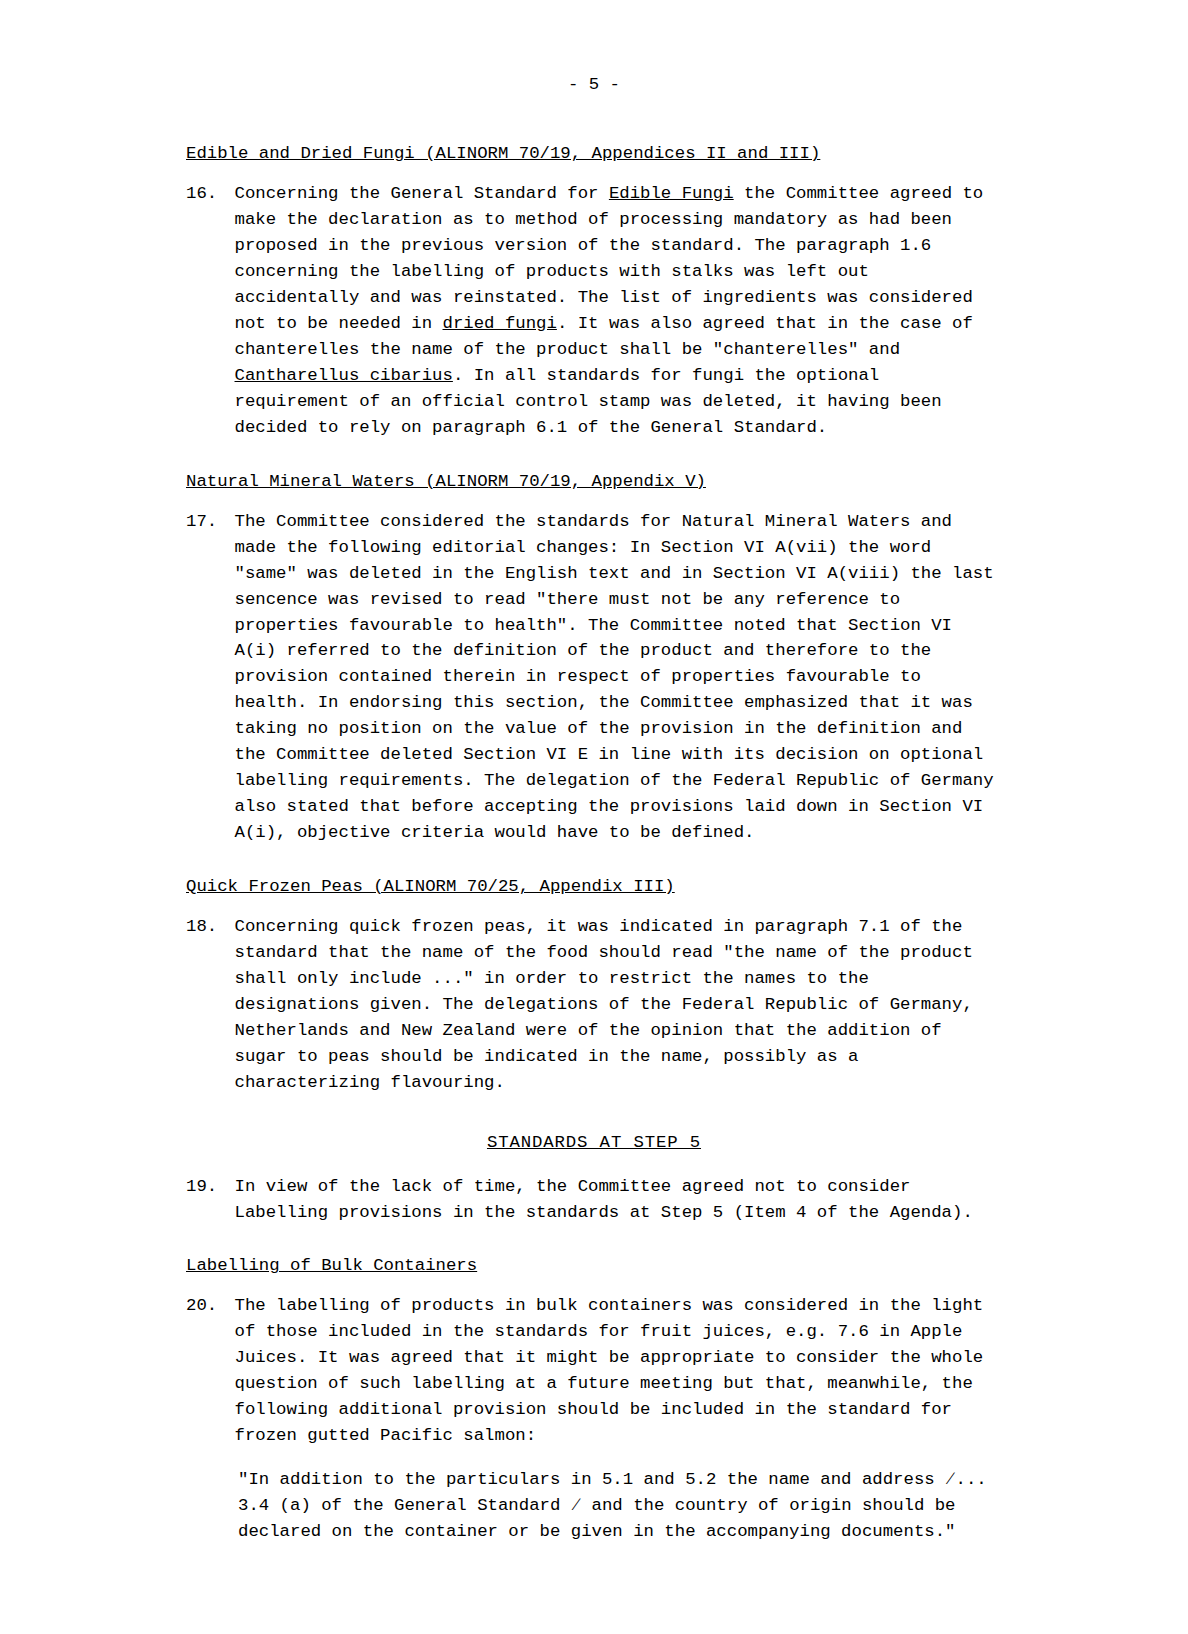- 5 -
Edible and Dried Fungi (ALINORM 70/19, Appendices II and III)
16. Concerning the General Standard for Edible Fungi the Committee agreed to make the declaration as to method of processing mandatory as had been proposed in the previous version of the standard. The paragraph 1.6 concerning the labelling of products with stalks was left out accidentally and was reinstated. The list of ingredients was considered not to be needed in dried fungi. It was also agreed that in the case of chanterelles the name of the product shall be "chanterelles" and Cantharellus cibarius. In all standards for fungi the optional requirement of an official control stamp was deleted, it having been decided to rely on paragraph 6.1 of the General Standard.
Natural Mineral Waters (ALINORM 70/19, Appendix V)
17. The Committee considered the standards for Natural Mineral Waters and made the following editorial changes: In Section VI A(vii) the word "same" was deleted in the English text and in Section VI A(viii) the last sencence was revised to read "there must not be any reference to properties favourable to health". The Committee noted that Section VI A(i) referred to the definition of the product and therefore to the provision contained therein in respect of properties favourable to health. In endorsing this section, the Committee emphasized that it was taking no position on the value of the provision in the definition and the Committee deleted Section VI E in line with its decision on optional labelling requirements. The delegation of the Federal Republic of Germany also stated that before accepting the provisions laid down in Section VI A(i), objective criteria would have to be defined.
Quick Frozen Peas (ALINORM 70/25, Appendix III)
18. Concerning quick frozen peas, it was indicated in paragraph 7.1 of the standard that the name of the food should read "the name of the product shall only include ..." in order to restrict the names to the designations given. The delegations of the Federal Republic of Germany, Netherlands and New Zealand were of the opinion that the addition of sugar to peas should be indicated in the name, possibly as a characterizing flavouring.
STANDARDS AT STEP 5
19. In view of the lack of time, the Committee agreed not to consider Labelling provisions in the standards at Step 5 (Item 4 of the Agenda).
Labelling of Bulk Containers
20. The labelling of products in bulk containers was considered in the light of those included in the standards for fruit juices, e.g. 7.6 in Apple Juices. It was agreed that it might be appropriate to consider the whole question of such labelling at a future meeting but that, meanwhile, the following additional provision should be included in the standard for frozen gutted Pacific salmon:
"In addition to the particulars in 5.1 and 5.2 the name and address ∕... 3.4 (a) of the General Standard ∕ and the country of origin should be declared on the container or be given in the accompanying documents."